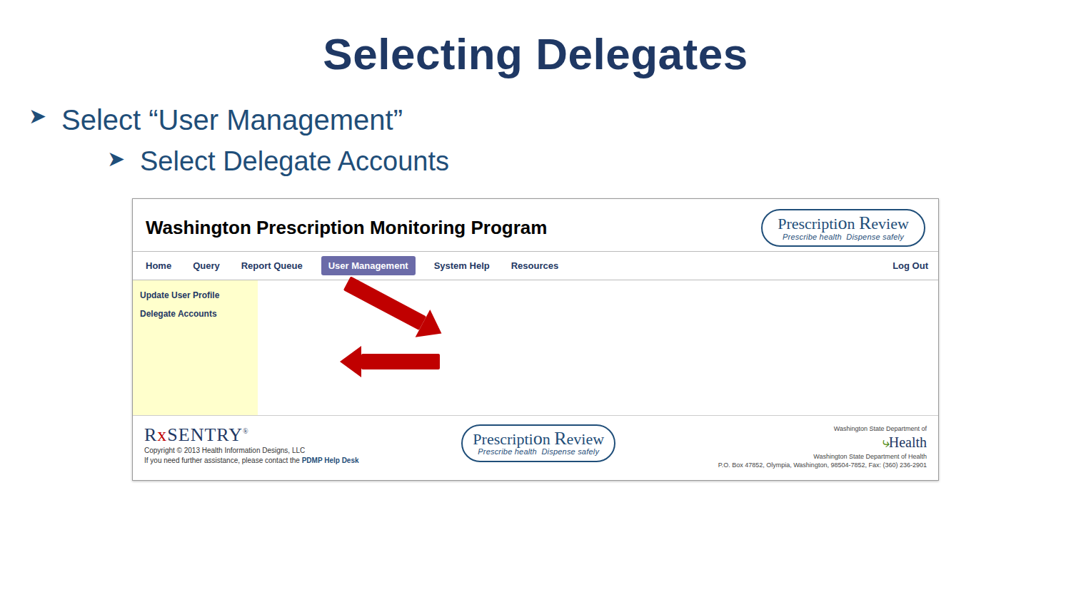Selecting Delegates
Select “User Management”
Select Delegate Accounts
Washington Prescription Monitoring Program
Prescription Review
Prescribe health Dispense safely
Home Query Report Queue User Management System Help Resources Log Out
Update User Profile
Delegate Accounts
Rx SENTRY®
Copyright © 2013 Health Information Designs, LLC
If you need further assistance, please contact the PDMP Help Desk
Prescription Review
Prescribe health Dispense safely
Washington State Department of
⤷Health
Washington State Department of Health
P.O. Box 47852, Olympia, Washington, 98504-7852, Fax: (360) 236-2901